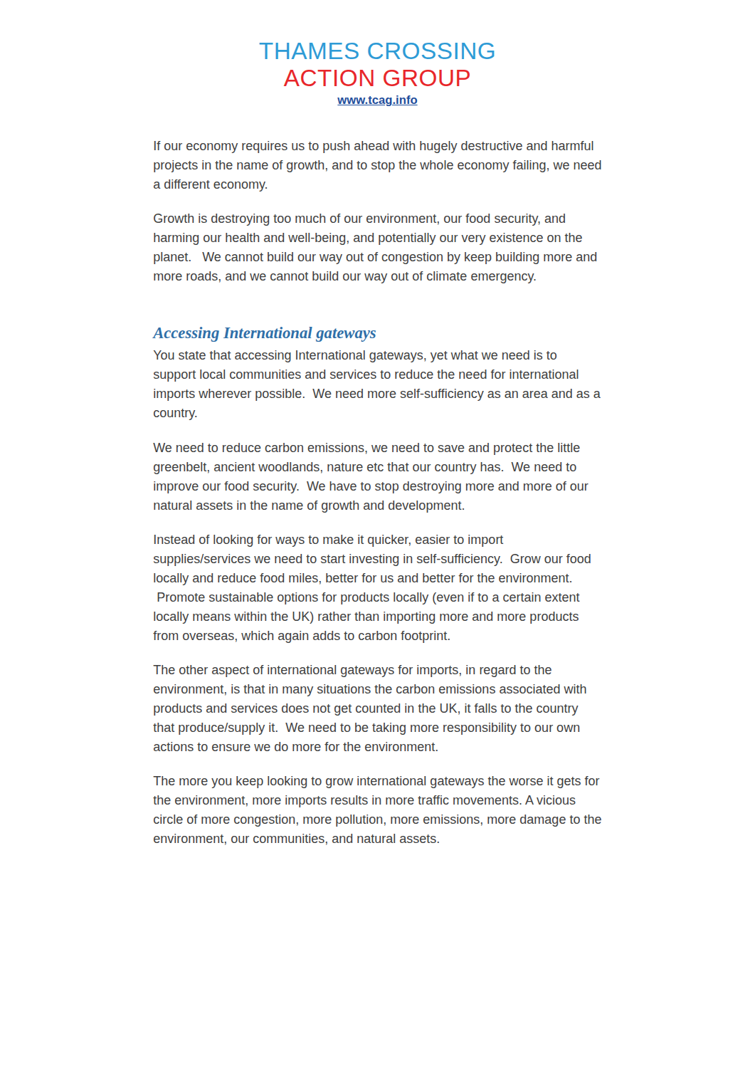THAMES CROSSING
ACTION GROUP
www.tcag.info
If our economy requires us to push ahead with hugely destructive and harmful projects in the name of growth, and to stop the whole economy failing, we need a different economy.
Growth is destroying too much of our environment, our food security, and harming our health and well-being, and potentially our very existence on the planet. We cannot build our way out of congestion by keep building more and more roads, and we cannot build our way out of climate emergency.
Accessing International gateways
You state that accessing International gateways, yet what we need is to support local communities and services to reduce the need for international imports wherever possible. We need more self-sufficiency as an area and as a country.
We need to reduce carbon emissions, we need to save and protect the little greenbelt, ancient woodlands, nature etc that our country has. We need to improve our food security. We have to stop destroying more and more of our natural assets in the name of growth and development.
Instead of looking for ways to make it quicker, easier to import supplies/services we need to start investing in self-sufficiency. Grow our food locally and reduce food miles, better for us and better for the environment. Promote sustainable options for products locally (even if to a certain extent locally means within the UK) rather than importing more and more products from overseas, which again adds to carbon footprint.
The other aspect of international gateways for imports, in regard to the environment, is that in many situations the carbon emissions associated with products and services does not get counted in the UK, it falls to the country that produce/supply it. We need to be taking more responsibility to our own actions to ensure we do more for the environment.
The more you keep looking to grow international gateways the worse it gets for the environment, more imports results in more traffic movements. A vicious circle of more congestion, more pollution, more emissions, more damage to the environment, our communities, and natural assets.